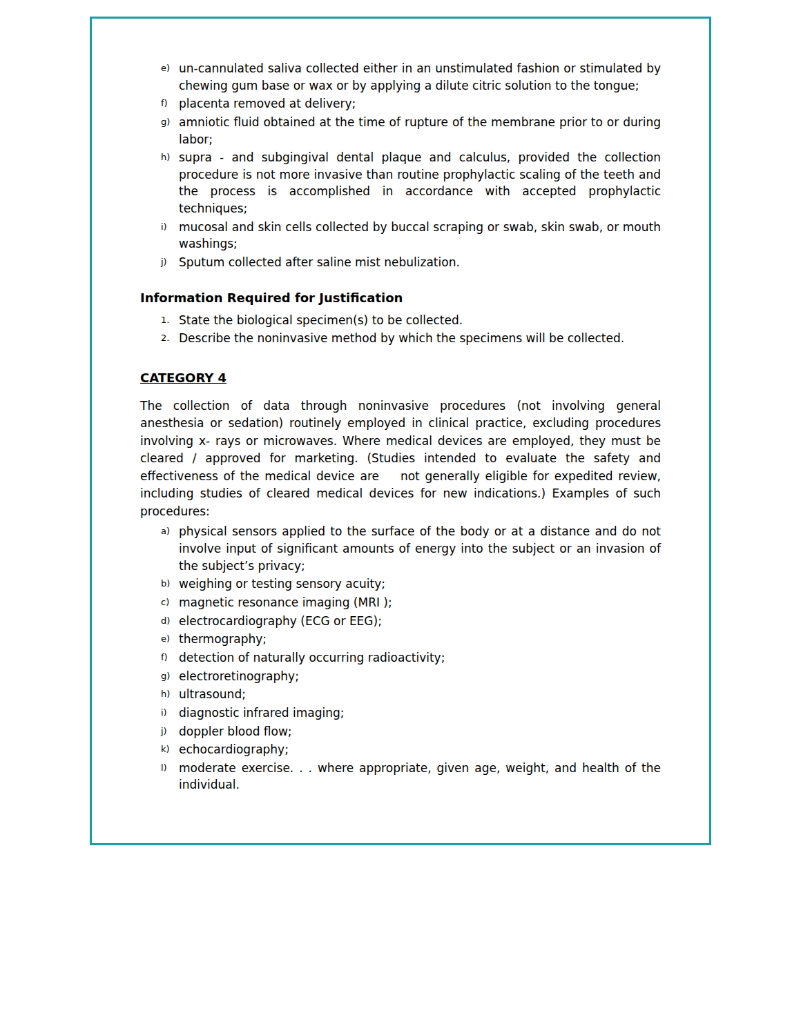e) un-cannulated saliva collected either in an unstimulated fashion or stimulated by chewing gum base or wax or by applying a dilute citric solution to the tongue;
f) placenta removed at delivery;
g) amniotic fluid obtained at the time of rupture of the membrane prior to or during labor;
h) supra - and subgingival dental plaque and calculus, provided the collection procedure is not more invasive than routine prophylactic scaling of the teeth and the process is accomplished in accordance with accepted prophylactic techniques;
i) mucosal and skin cells collected by buccal scraping or swab, skin swab, or mouth washings;
j) Sputum collected after saline mist nebulization.
Information Required for Justification
1. State the biological specimen(s) to be collected.
2. Describe the noninvasive method by which the specimens will be collected.
CATEGORY 4
The collection of data through noninvasive procedures (not involving general anesthesia or sedation) routinely employed in clinical practice, excluding procedures involving x- rays or microwaves. Where medical devices are employed, they must be cleared / approved for marketing. (Studies intended to evaluate the safety and effectiveness of the medical device are not generally eligible for expedited review, including studies of cleared medical devices for new indications.) Examples of such procedures:
a) physical sensors applied to the surface of the body or at a distance and do not involve input of significant amounts of energy into the subject or an invasion of the subject’s privacy;
b) weighing or testing sensory acuity;
c) magnetic resonance imaging (MRI );
d) electrocardiography (ECG or EEG);
e) thermography;
f) detection of naturally occurring radioactivity;
g) electroretinography;
h) ultrasound;
i) diagnostic infrared imaging;
j) doppler blood flow;
k) echocardiography;
l) moderate exercise. . . where appropriate, given age, weight, and health of the individual.